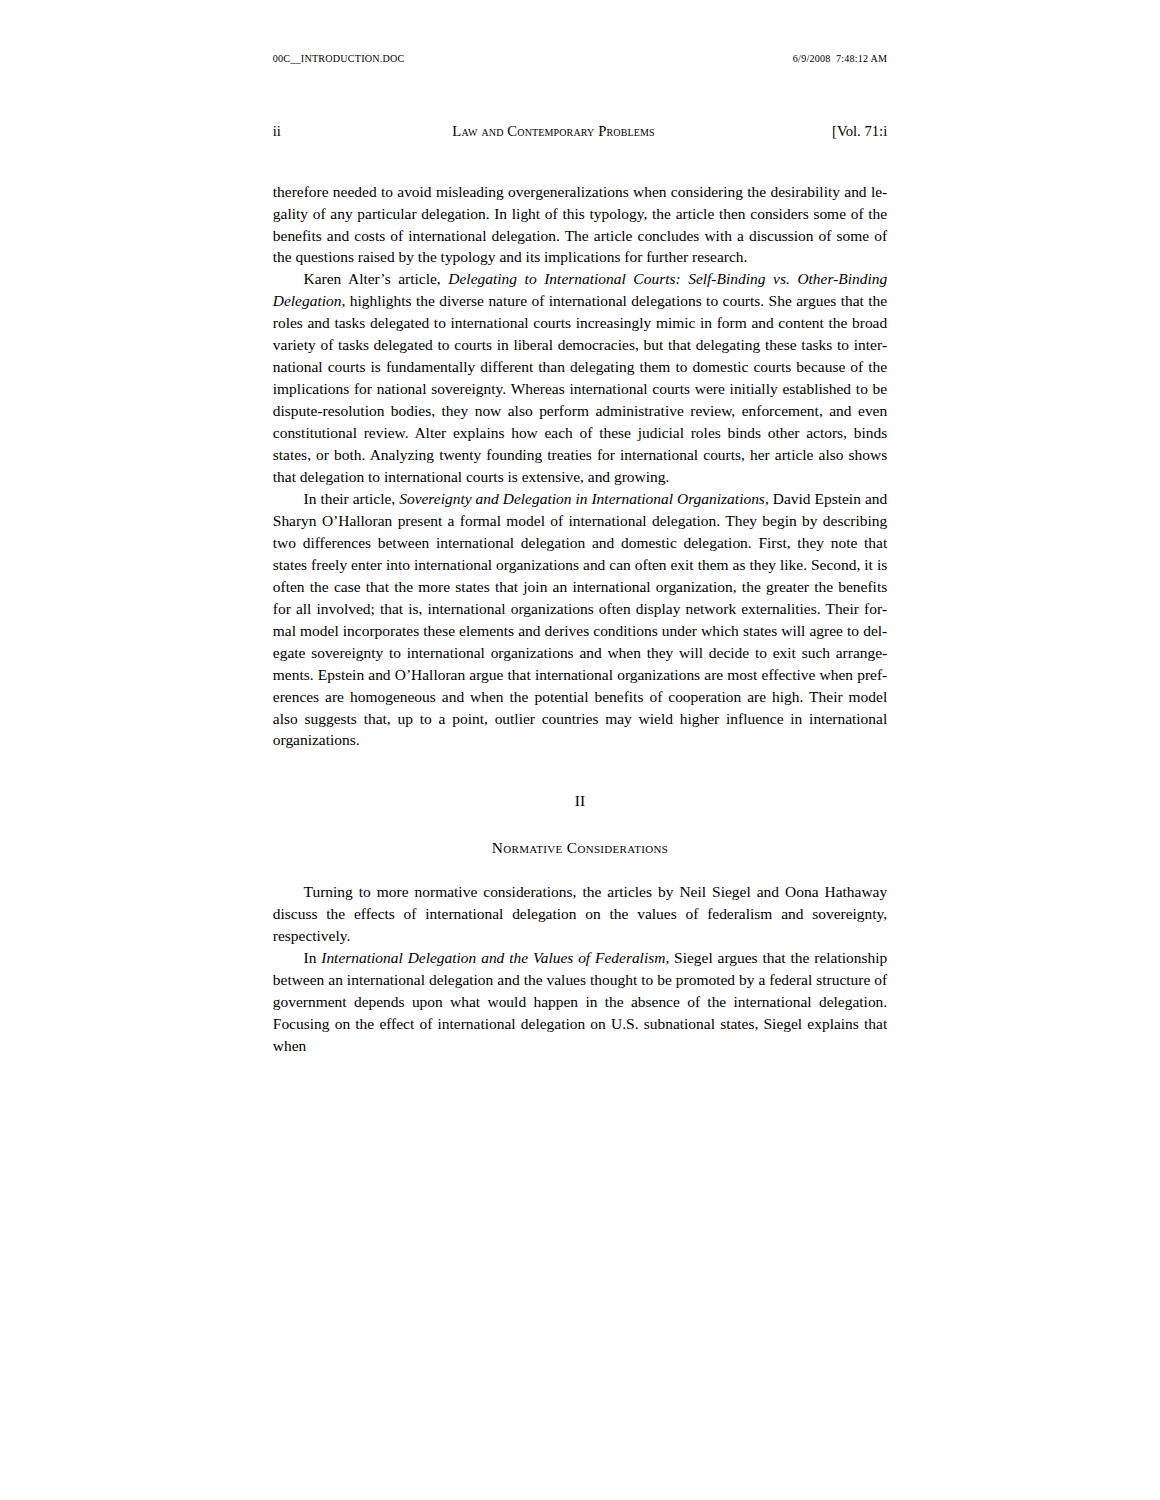00C__Introduction.doc 6/9/2008 7:48:12 AM
ii Law and Contemporary Problems [Vol. 71:i
therefore needed to avoid misleading overgeneralizations when considering the desirability and legality of any particular delegation. In light of this typology, the article then considers some of the benefits and costs of international delegation. The article concludes with a discussion of some of the questions raised by the typology and its implications for further research.
Karen Alter’s article, Delegating to International Courts: Self-Binding vs. Other-Binding Delegation, highlights the diverse nature of international delegations to courts. She argues that the roles and tasks delegated to international courts increasingly mimic in form and content the broad variety of tasks delegated to courts in liberal democracies, but that delegating these tasks to international courts is fundamentally different than delegating them to domestic courts because of the implications for national sovereignty. Whereas international courts were initially established to be dispute-resolution bodies, they now also perform administrative review, enforcement, and even constitutional review. Alter explains how each of these judicial roles binds other actors, binds states, or both. Analyzing twenty founding treaties for international courts, her article also shows that delegation to international courts is extensive, and growing.
In their article, Sovereignty and Delegation in International Organizations, David Epstein and Sharyn O’Halloran present a formal model of international delegation. They begin by describing two differences between international delegation and domestic delegation. First, they note that states freely enter into international organizations and can often exit them as they like. Second, it is often the case that the more states that join an international organization, the greater the benefits for all involved; that is, international organizations often display network externalities. Their formal model incorporates these elements and derives conditions under which states will agree to delegate sovereignty to international organizations and when they will decide to exit such arrangements. Epstein and O’Halloran argue that international organizations are most effective when preferences are homogeneous and when the potential benefits of cooperation are high. Their model also suggests that, up to a point, outlier countries may wield higher influence in international organizations.
II
Normative Considerations
Turning to more normative considerations, the articles by Neil Siegel and Oona Hathaway discuss the effects of international delegation on the values of federalism and sovereignty, respectively.
In International Delegation and the Values of Federalism, Siegel argues that the relationship between an international delegation and the values thought to be promoted by a federal structure of government depends upon what would happen in the absence of the international delegation. Focusing on the effect of international delegation on U.S. subnational states, Siegel explains that when